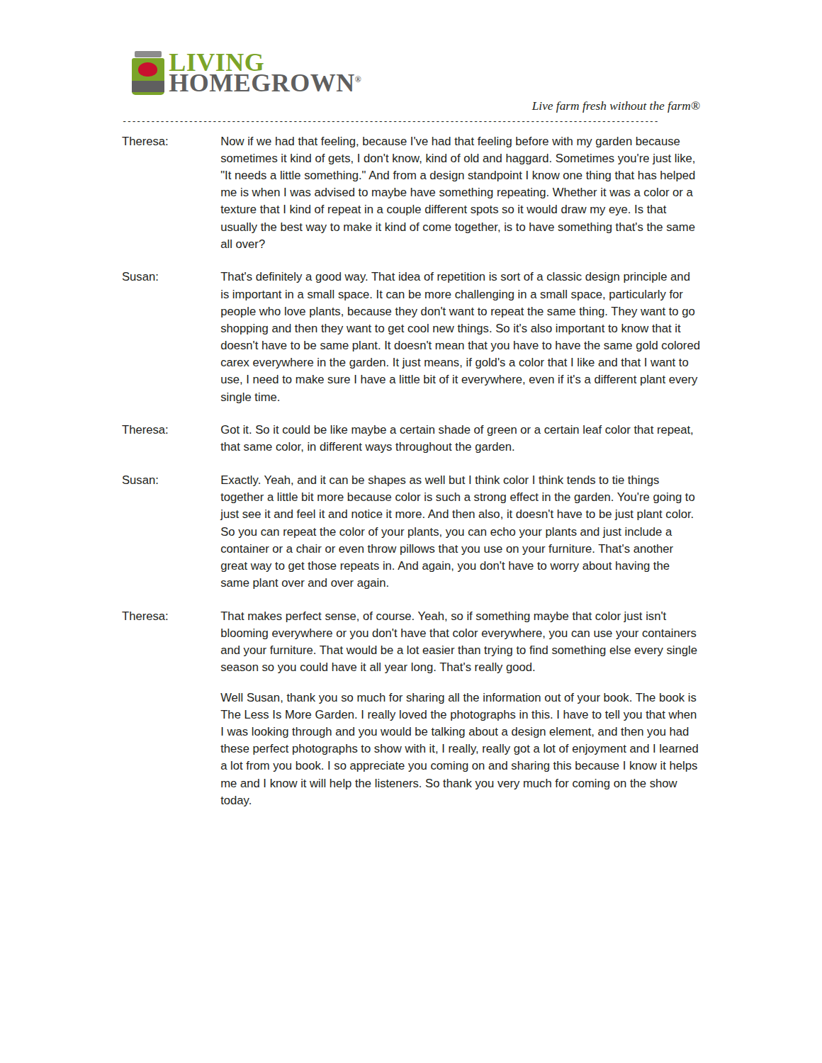LIVING HOMEGROWN®
Live farm fresh without the farm®
-----------------------------------------------------------------------------------------------------------------
| Theresa: | Now if we had that feeling, because I've had that feeling before with my garden because sometimes it kind of gets, I don't know, kind of old and haggard. Sometimes you're just like, "It needs a little something." And from a design standpoint I know one thing that has helped me is when I was advised to maybe have something repeating. Whether it was a color or a texture that I kind of repeat in a couple different spots so it would draw my eye. Is that usually the best way to make it kind of come together, is to have something that's the same all over? |
| Susan: | That's definitely a good way. That idea of repetition is sort of a classic design principle and is important in a small space. It can be more challenging in a small space, particularly for people who love plants, because they don't want to repeat the same thing. They want to go shopping and then they want to get cool new things. So it's also important to know that it doesn't have to be same plant. It doesn't mean that you have to have the same gold colored carex everywhere in the garden. It just means, if gold's a color that I like and that I want to use, I need to make sure I have a little bit of it everywhere, even if it's a different plant every single time. |
| Theresa: | Got it. So it could be like maybe a certain shade of green or a certain leaf color that repeat, that same color, in different ways throughout the garden. |
| Susan: | Exactly. Yeah, and it can be shapes as well but I think color I think tends to tie things together a little bit more because color is such a strong effect in the garden. You're going to just see it and feel it and notice it more. And then also, it doesn't have to be just plant color. So you can repeat the color of your plants, you can echo your plants and just include a container or a chair or even throw pillows that you use on your furniture. That's another great way to get those repeats in. And again, you don't have to worry about having the same plant over and over again. |
| Theresa: | That makes perfect sense, of course. Yeah, so if something maybe that color just isn't blooming everywhere or you don't have that color everywhere, you can use your containers and your furniture. That would be a lot easier than trying to find something else every single season so you could have it all year long. That's really good. Well Susan, thank you so much for sharing all the information out of your book. The book is The Less Is More Garden. I really loved the photographs in this. I have to tell you that when I was looking through and you would be talking about a design element, and then you had these perfect photographs to show with it, I really, really got a lot of enjoyment and I learned a lot from you book. I so appreciate you coming on and sharing this because I know it helps me and I know it will help the listeners. So thank you very much for coming on the show today. |